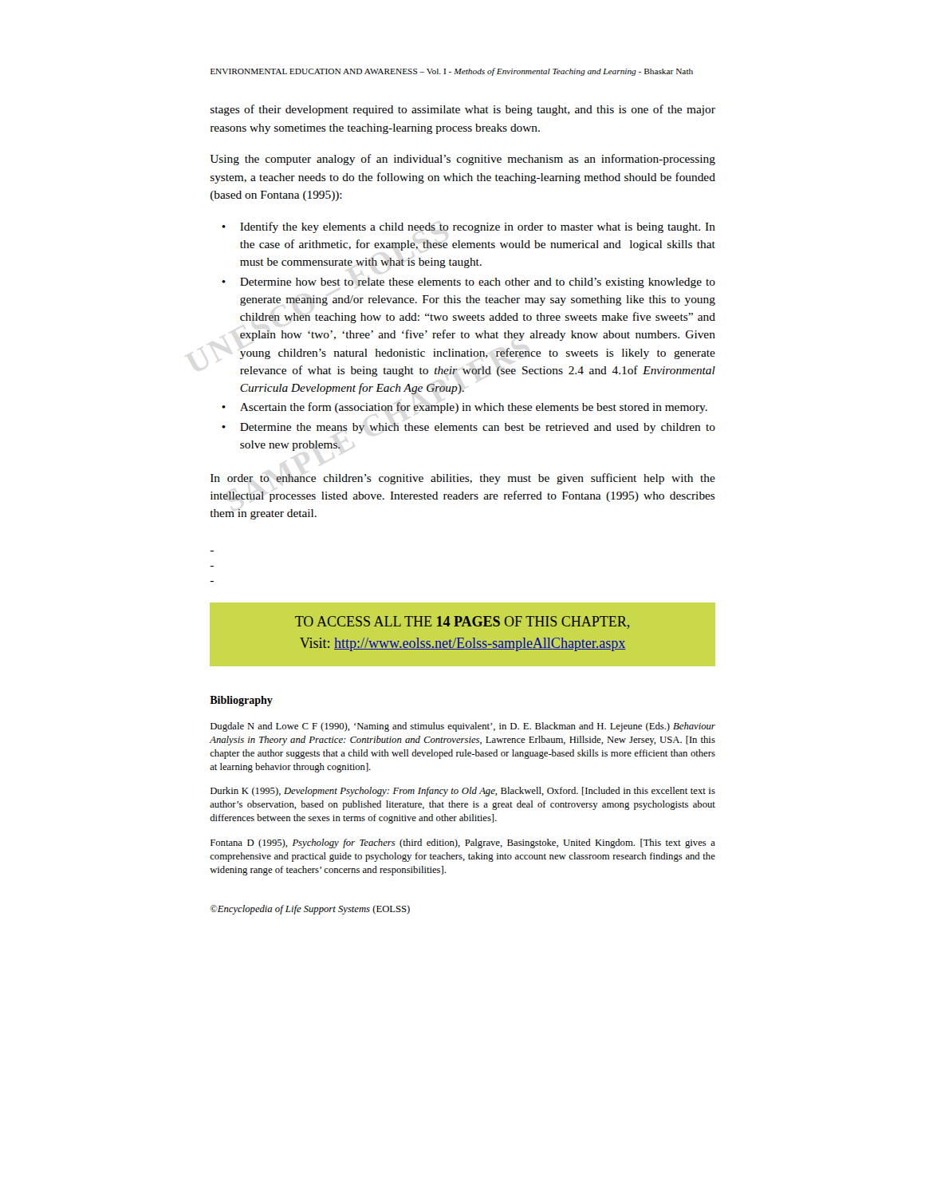ENVIRONMENTAL EDUCATION AND AWARENESS – Vol. I - Methods of Environmental Teaching and Learning - Bhaskar Nath
stages of their development required to assimilate what is being taught, and this is one of the major reasons why sometimes the teaching-learning process breaks down.
Using the computer analogy of an individual’s cognitive mechanism as an information-processing system, a teacher needs to do the following on which the teaching-learning method should be founded (based on Fontana (1995)):
Identify the key elements a child needs to recognize in order to master what is being taught. In the case of arithmetic, for example, these elements would be numerical and logical skills that must be commensurate with what is being taught.
Determine how best to relate these elements to each other and to child’s existing knowledge to generate meaning and/or relevance. For this the teacher may say something like this to young children when teaching how to add: “two sweets added to three sweets make five sweets” and explain how ‘two’, ‘three’ and ‘five’ refer to what they already know about numbers. Given young children’s natural hedonistic inclination, reference to sweets is likely to generate relevance of what is being taught to their world (see Sections 2.4 and 4.1of Environmental Curricula Development for Each Age Group).
Ascertain the form (association for example) in which these elements be best stored in memory.
Determine the means by which these elements can best be retrieved and used by children to solve new problems.
In order to enhance children’s cognitive abilities, they must be given sufficient help with the intellectual processes listed above. Interested readers are referred to Fontana (1995) who describes them in greater detail.
-
-
-
TO ACCESS ALL THE 14 PAGES OF THIS CHAPTER,
Visit: http://www.eolss.net/Eolss-sampleAllChapter.aspx
Bibliography
Dugdale N and Lowe C F (1990), ‘Naming and stimulus equivalent’, in D. E. Blackman and H. Lejeune (Eds.) Behaviour Analysis in Theory and Practice: Contribution and Controversies, Lawrence Erlbaum, Hillside, New Jersey, USA. [In this chapter the author suggests that a child with well developed rule-based or language-based skills is more efficient than others at learning behavior through cognition].
Durkin K (1995), Development Psychology: From Infancy to Old Age, Blackwell, Oxford. [Included in this excellent text is author’s observation, based on published literature, that there is a great deal of controversy among psychologists about differences between the sexes in terms of cognitive and other abilities].
Fontana D (1995), Psychology for Teachers (third edition), Palgrave, Basingstoke, United Kingdom. [This text gives a comprehensive and practical guide to psychology for teachers, taking into account new classroom research findings and the widening range of teachers’ concerns and responsibilities].
©Encyclopedia of Life Support Systems (EOLSS)
UNESCO – EOLSS
SAMPLE CHAPTERS